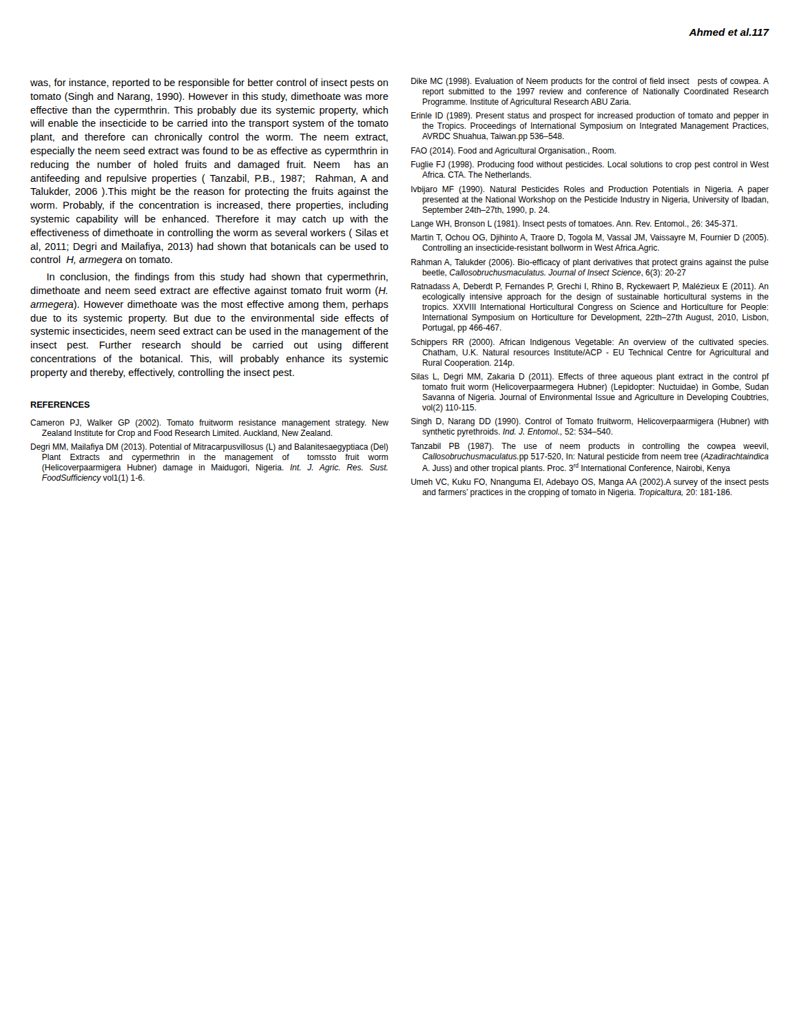Ahmed et al.117
was, for instance, reported to be responsible for better control of insect pests on tomato (Singh and Narang, 1990). However in this study, dimethoate was more effective than the cypermthrin. This probably due its systemic property, which will enable the insecticide to be carried into the transport system of the tomato plant, and therefore can chronically control the worm. The neem extract, especially the neem seed extract was found to be as effective as cypermthrin in reducing the number of holed fruits and damaged fruit. Neem has an antifeeding and repulsive properties ( Tanzabil, P.B., 1987; Rahman, A and Talukder, 2006 ).This might be the reason for protecting the fruits against the worm. Probably, if the concentration is increased, there properties, including systemic capability will be enhanced. Therefore it may catch up with the effectiveness of dimethoate in controlling the worm as several workers ( Silas et al, 2011; Degri and Mailafiya, 2013) had shown that botanicals can be used to control H, armegera on tomato.
In conclusion, the findings from this study had shown that cypermethrin, dimethoate and neem seed extract are effective against tomato fruit worm (H. armegera). However dimethoate was the most effective among them, perhaps due to its systemic property. But due to the environmental side effects of systemic insecticides, neem seed extract can be used in the management of the insect pest. Further research should be carried out using different concentrations of the botanical. This, will probably enhance its systemic property and thereby, effectively, controlling the insect pest.
REFERENCES
Cameron PJ, Walker GP (2002). Tomato fruitworm resistance management strategy. New Zealand Institute for Crop and Food Research Limited. Auckland, New Zealand.
Degri MM, Mailafiya DM (2013). Potential of Mitracarpusvillosus (L) and Balanitesaegyptiaca (Del) Plant Extracts and cypermethrin in the management of tomssto fruit worm (Helicoverpaarmigera Hubner) damage in Maidugori, Nigeria. Int. J. Agric. Res. Sust. FoodSufficiency vol1(1) 1-6.
Dike MC (1998). Evaluation of Neem products for the control of field insect pests of cowpea. A report submitted to the 1997 review and conference of Nationally Coordinated Research Programme. Institute of Agricultural Research ABU Zaria.
Erinle ID (1989). Present status and prospect for increased production of tomato and pepper in the Tropics. Proceedings of International Symposium on Integrated Management Practices, AVRDC Shuahua, Taiwan.pp 536–548.
FAO (2014). Food and Agricultural Organisation., Room.
Fuglie FJ (1998). Producing food without pesticides. Local solutions to crop pest control in West Africa. CTA. The Netherlands.
Ivbijaro MF (1990). Natural Pesticides Roles and Production Potentials in Nigeria. A paper presented at the National Workshop on the Pesticide Industry in Nigeria, University of Ibadan, September 24th–27th, 1990, p. 24.
Lange WH, Bronson L (1981). Insect pests of tomatoes. Ann. Rev. Entomol., 26: 345-371.
Martin T, Ochou OG, Djihinto A, Traore D, Togola M, Vassal JM, Vaissayre M, Fournier D (2005). Controlling an insecticide-resistant bollworm in West Africa.Agric.
Rahman A, Talukder (2006). Bio-efficacy of plant derivatives that protect grains against the pulse beetle, Callosobruchusmaculatus. Journal of Insect Science, 6(3): 20-27
Ratnadass A, Deberdt P, Fernandes P, Grechi I, Rhino B, Ryckewaert P, Malézieux E (2011). An ecologically intensive approach for the design of sustainable horticultural systems in the tropics. XXVIII International Horticultural Congress on Science and Horticulture for People: International Symposium on Horticulture for Development, 22th–27th August, 2010, Lisbon, Portugal, pp 466-467.
Schippers RR (2000). African Indigenous Vegetable: An overview of the cultivated species. Chatham, U.K. Natural resources Institute/ACP - EU Technical Centre for Agricultural and Rural Cooperation. 214p.
Silas L, Degri MM, Zakaria D (2011). Effects of three aqueous plant extract in the control pf tomato fruit worm (Helicoverpaarmegera Hubner) (Lepidopter: Nuctuidae) in Gombe, Sudan Savanna of Nigeria. Journal of Environmental Issue and Agriculture in Developing Coubtries, vol(2) 110-115.
Singh D, Narang DD (1990). Control of Tomato fruitworm, Helicoverpaarmigera (Hubner) with synthetic pyrethroids. Ind. J. Entomol., 52: 534–540.
Tanzabil PB (1987). The use of neem products in controlling the cowpea weevil, Callosobruchusmaculatus. pp 517-520, In: Natural pesticide from neem tree (Azadirachtaindica A. Juss) and other tropical plants. Proc. 3rd International Conference, Nairobi, Kenya
Umeh VC, Kuku FO, Nnanguma EI, Adebayo OS, Manga AA (2002).A survey of the insect pests and farmers’ practices in the cropping of tomato in Nigeria. Tropicaltura, 20: 181-186.